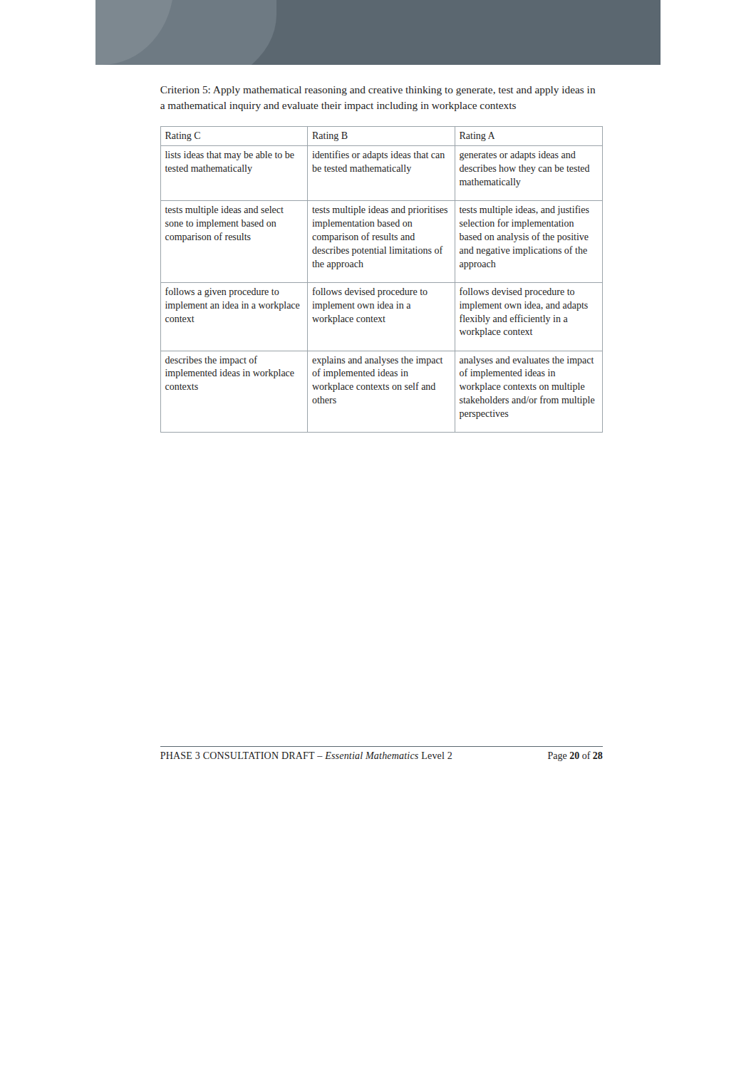Criterion 5: Apply mathematical reasoning and creative thinking to generate, test and apply ideas in a mathematical inquiry and evaluate their impact including in workplace contexts
| Rating C | Rating B | Rating A |
| --- | --- | --- |
| lists ideas that may be able to be tested mathematically | identifies or adapts ideas that can be tested mathematically | generates or adapts ideas and describes how they can be tested mathematically |
| tests multiple ideas and select sone to implement based on comparison of results | tests multiple ideas and prioritises implementation based on comparison of results and describes potential limitations of the approach | tests multiple ideas, and justifies selection for implementation based on analysis of the positive and negative implications of the approach |
| follows a given procedure to implement an idea in a workplace context | follows devised procedure to implement own idea in a workplace context | follows devised procedure to implement own idea, and adapts flexibly and efficiently in a workplace context |
| describes the impact of implemented ideas in workplace contexts | explains and analyses the impact of implemented ideas in workplace contexts on self and others | analyses and evaluates the impact of implemented ideas in workplace contexts on multiple stakeholders and/or from multiple perspectives |
PHASE 3 CONSULTATION DRAFT – Essential Mathematics Level 2
Page 20 of 28